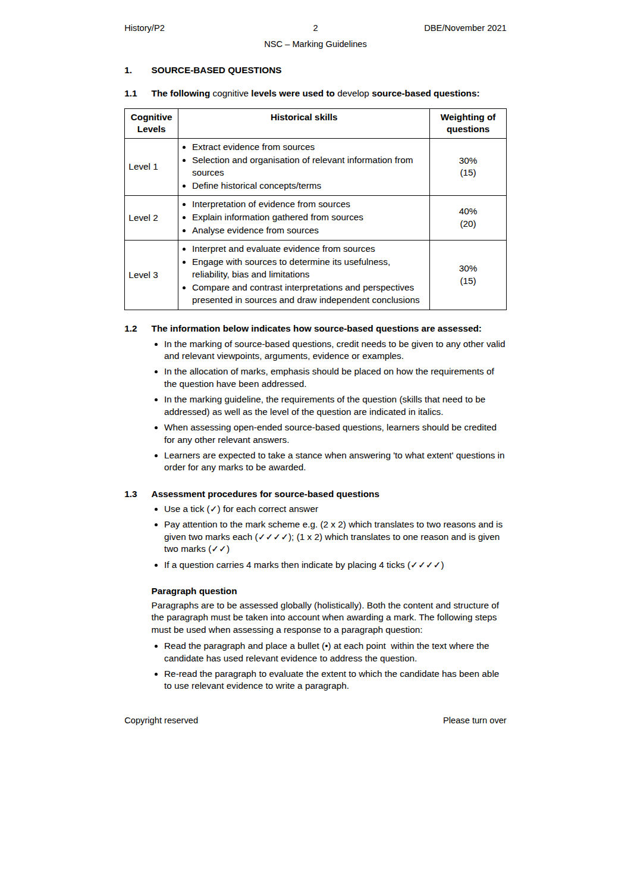History/P2
2
DBE/November 2021
NSC – Marking Guidelines
1. SOURCE-BASED QUESTIONS
1.1 The following cognitive levels were used to develop source-based questions:
| Cognitive Levels | Historical skills | Weighting of questions |
| --- | --- | --- |
| Level 1 | Extract evidence from sources Selection and organisation of relevant information from sources Define historical concepts/terms | 30% (15) |
| Level 2 | Interpretation of evidence from sources Explain information gathered from sources Analyse evidence from sources | 40% (20) |
| Level 3 | Interpret and evaluate evidence from sources Engage with sources to determine its usefulness, reliability, bias and limitations Compare and contrast interpretations and perspectives presented in sources and draw independent conclusions | 30% (15) |
1.2
The information below indicates how source-based questions are assessed:
In the marking of source-based questions, credit needs to be given to any other valid and relevant viewpoints, arguments, evidence or examples.
In the allocation of marks, emphasis should be placed on how the requirements of the question have been addressed.
In the marking guideline, the requirements of the question (skills that need to be addressed) as well as the level of the question are indicated in italics.
When assessing open-ended source-based questions, learners should be credited for any other relevant answers.
Learners are expected to take a stance when answering 'to what extent' questions in order for any marks to be awarded.
1.3
Assessment procedures for source-based questions
Use a tick (✓) for each correct answer
Pay attention to the mark scheme e.g. (2 x 2) which translates to two reasons and is given two marks each (✓✓✓✓); (1 x 2) which translates to one reason and is given two marks (✓✓)
If a question carries 4 marks then indicate by placing 4 ticks (✓✓✓✓)
Paragraph question
Paragraphs are to be assessed globally (holistically). Both the content and structure of the paragraph must be taken into account when awarding a mark. The following steps must be used when assessing a response to a paragraph question:
Read the paragraph and place a bullet (•) at each point within the text where the candidate has used relevant evidence to address the question.
Re-read the paragraph to evaluate the extent to which the candidate has been able to use relevant evidence to write a paragraph.
Copyright reserved
Please turn over